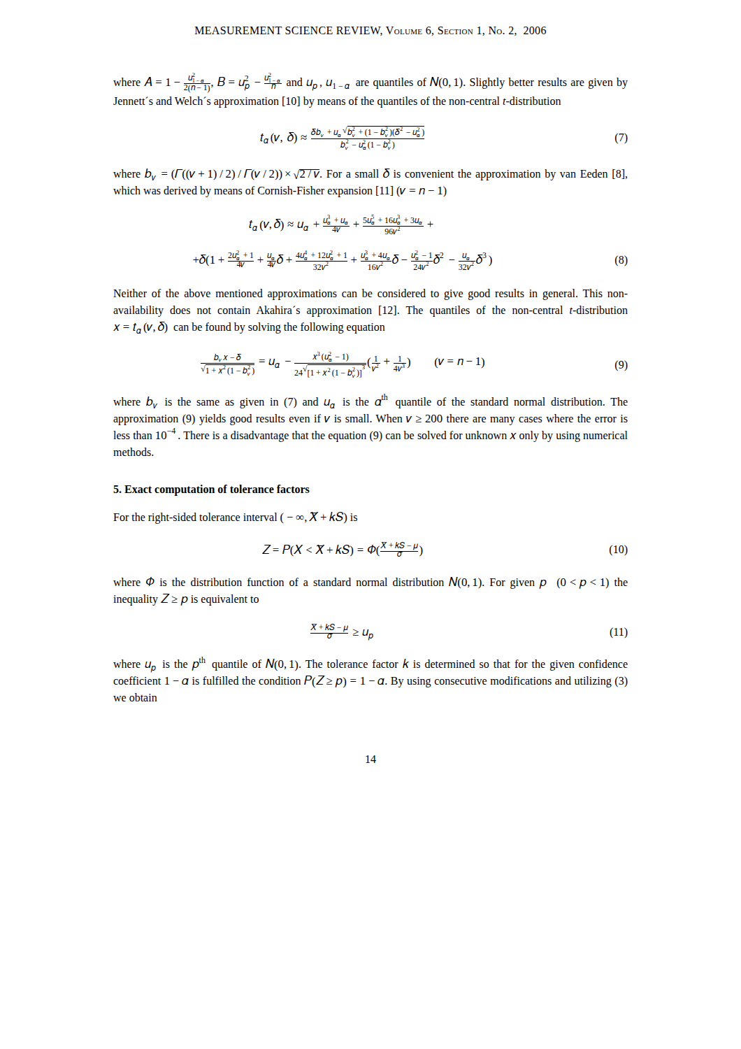MEASUREMENT SCIENCE REVIEW, Volume 6, Section 1, No. 2, 2006
where A=1− u1−α2 2(n−1) , B= up2 − u1−α2 n and up, u1−α are quantiles of N(0,1). Slightly better results are given by Jennett´s and Welch´s approximation [10] by means of the quantiles of the non-central t-distribution
tα (ν,δ) ≈ δbν + uα bν2 + (1−bν2) (δ2−uα2) bν2 − uα2 (1−bν2)
(7)
where bν= ( Γ((ν+1)/2) / Γ(ν/2) ) × 2/ν . For a small δ is convenient the approximation by van Eeden [8], which was derived by means of Cornish-Fisher expansion [11] (ν=n−1)
tα(ν,δ) ≈ uα + uα3+uα 4ν + 5uα5+16uα3+3uα 96ν2 +
+δ ( 1 + 2uα2+1 4ν + uα 4ν δ + 4uα4+12uα2+1 32ν2 + uα3+4uα 16ν2 δ − uα2−1 24ν2 δ2 − uα 32ν2 δ3 )
(8)
Neither of the above mentioned approximations can be considered to give good results in general. This non-availability does not contain Akahira´s approximation [12]. The quantiles of the non-central t-distribution x=tα(ν,δ) can be found by solving the following equation
bνx−δ 1+x2(1−bν2) = uα − x3(uα2−1) 24[1+x2(1−bν2)]3 ( 1ν2 + 14ν3 ) (ν=n−1)
(9)
where bν is the same as given in (7) and uα is the αth quantile of the standard normal distribution. The approximation (9) yields good results even if ν is small. When ν≥200 there are many cases where the error is less than 10−4. There is a disadvantage that the equation (9) can be solved for unknown x only by using numerical methods.
5. Exact computation of tolerance factors
For the right-sided tolerance interval (−∞,X¯+kS) is
Z=P (X<X¯+kS) = Φ ( X¯+kS−μ σ )
(10)
where Φ is the distribution function of a standard normal distribution N(0,1). For given p (0<p<1) the inequality Z≥p is equivalent to
X¯+kS−μ σ ≥ up
(11)
where up is the pth quantile of N(0,1). The tolerance factor k is determined so that for the given confidence coefficient 1−α is fulfilled the condition P(Z≥p)=1−α. By using consecutive modifications and utilizing (3) we obtain
14